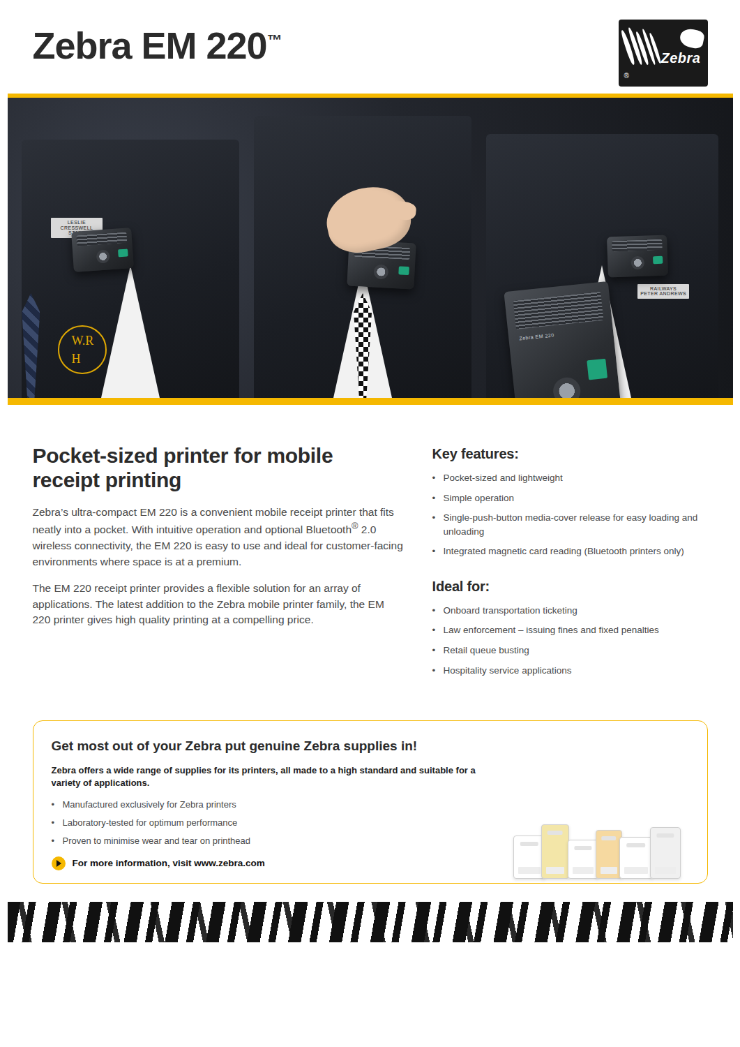Zebra EM 220™
Zebra
®
LESLIE CRESSWELL
STAFF
RAILWAYS
PETER ANDREWS
W.R
H
Zebra EM 220
Pocket-sized printer for mobile receipt printing
Zebra’s ultra-compact EM 220 is a convenient mobile receipt printer that fits neatly into a pocket. With intuitive operation and optional Bluetooth® 2.0 wireless connectivity, the EM 220 is easy to use and ideal for customer-facing environments where space is at a premium.
The EM 220 receipt printer provides a flexible solution for an array of applications. The latest addition to the Zebra mobile printer family, the EM 220 printer gives high quality printing at a compelling price.
Key features:
Pocket-sized and lightweight
Simple operation
Single-push-button media-cover release for easy loading and unloading
Integrated magnetic card reading (Bluetooth printers only)
Ideal for:
Onboard transportation ticketing
Law enforcement – issuing fines and fixed penalties
Retail queue busting
Hospitality service applications
Get most out of your Zebra put genuine Zebra supplies in!
Zebra offers a wide range of supplies for its printers, all made to a high standard and suitable for a variety of applications.
Manufactured exclusively for Zebra printers
Laboratory-tested for optimum performance
Proven to minimise wear and tear on printhead
For more information, visit www.zebra.com